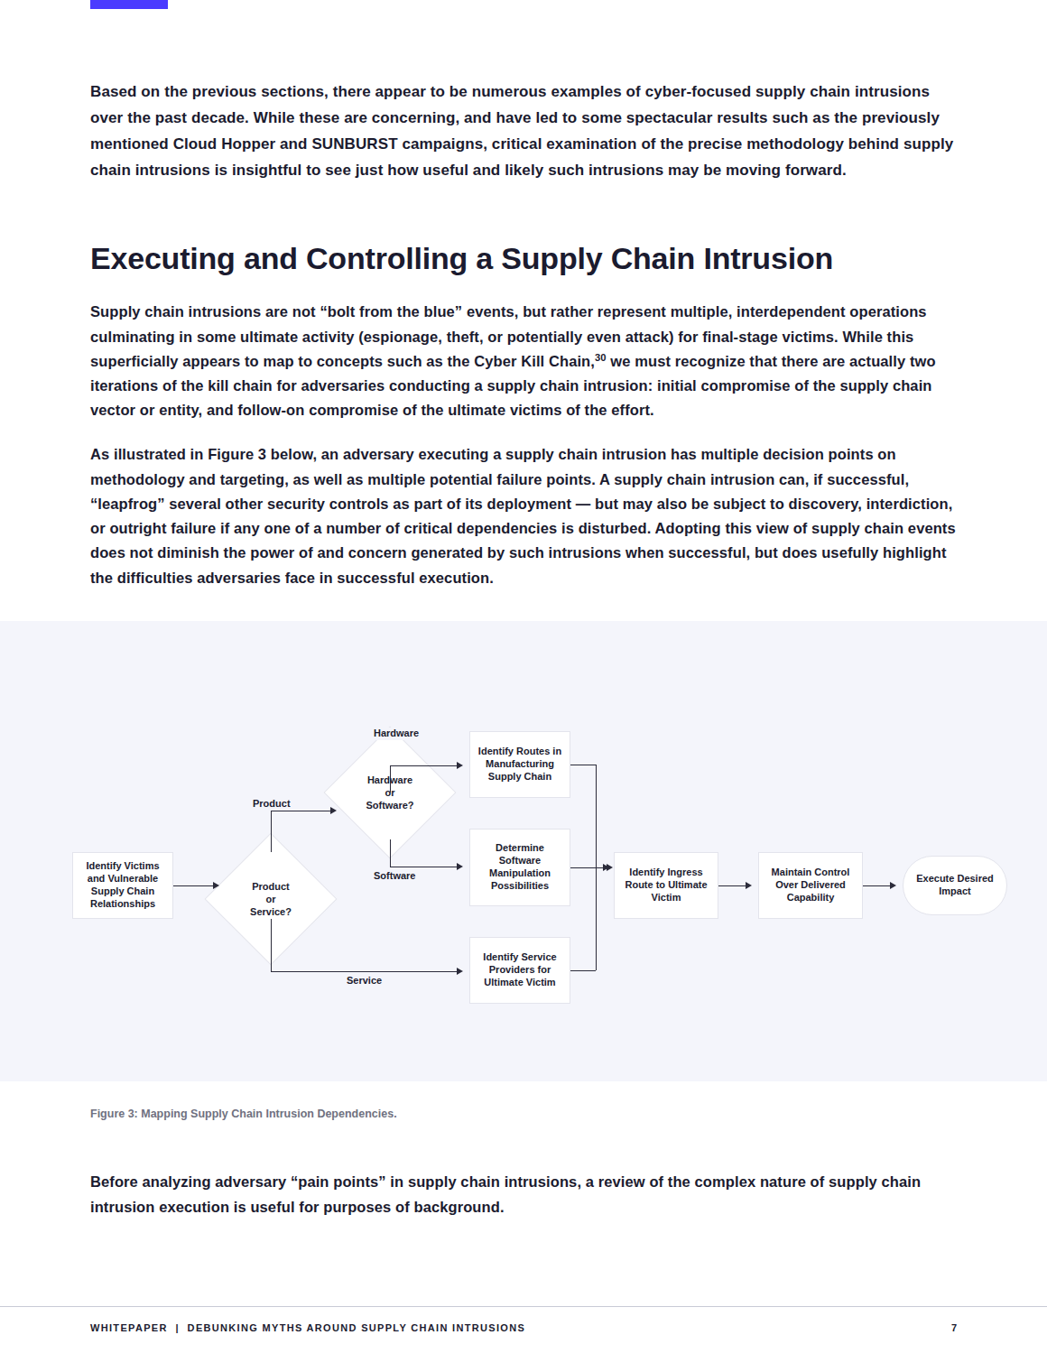Based on the previous sections, there appear to be numerous examples of cyber-focused supply chain intrusions over the past decade. While these are concerning, and have led to some spectacular results such as the previously mentioned Cloud Hopper and SUNBURST campaigns, critical examination of the precise methodology behind supply chain intrusions is insightful to see just how useful and likely such intrusions may be moving forward.
Executing and Controlling a Supply Chain Intrusion
Supply chain intrusions are not “bolt from the blue” events, but rather represent multiple, interdependent operations culminating in some ultimate activity (espionage, theft, or potentially even attack) for final-stage victims. While this superficially appears to map to concepts such as the Cyber Kill Chain,30 we must recognize that there are actually two iterations of the kill chain for adversaries conducting a supply chain intrusion: initial compromise of the supply chain vector or entity, and follow-on compromise of the ultimate victims of the effort.
As illustrated in Figure 3 below, an adversary executing a supply chain intrusion has multiple decision points on methodology and targeting, as well as multiple potential failure points. A supply chain intrusion can, if successful, “leapfrog” several other security controls as part of its deployment — but may also be subject to discovery, interdiction, or outright failure if any one of a number of critical dependencies is disturbed. Adopting this view of supply chain events does not diminish the power of and concern generated by such intrusions when successful, but does usefully highlight the difficulties adversaries face in successful execution.
Identify Victims and Vulnerable Supply Chain Relationships
Product
or
Service?
Hardware
or
Software?
Identify Routes in Manufacturing Supply Chain
Determine Software Manipulation Possibilities
Identify Service Providers for Ultimate Victim
Identify Ingress Route to Ultimate Victim
Maintain Control Over Delivered Capability
Execute Desired Impact
Product
Service
Hardware
Software
Figure 3: Mapping Supply Chain Intrusion Dependencies.
Before analyzing adversary “pain points” in supply chain intrusions, a review of the complex nature of supply chain intrusion execution is useful for purposes of background.
WHITEPAPER | DEBUNKING MYTHS AROUND SUPPLY CHAIN INTRUSIONS 7